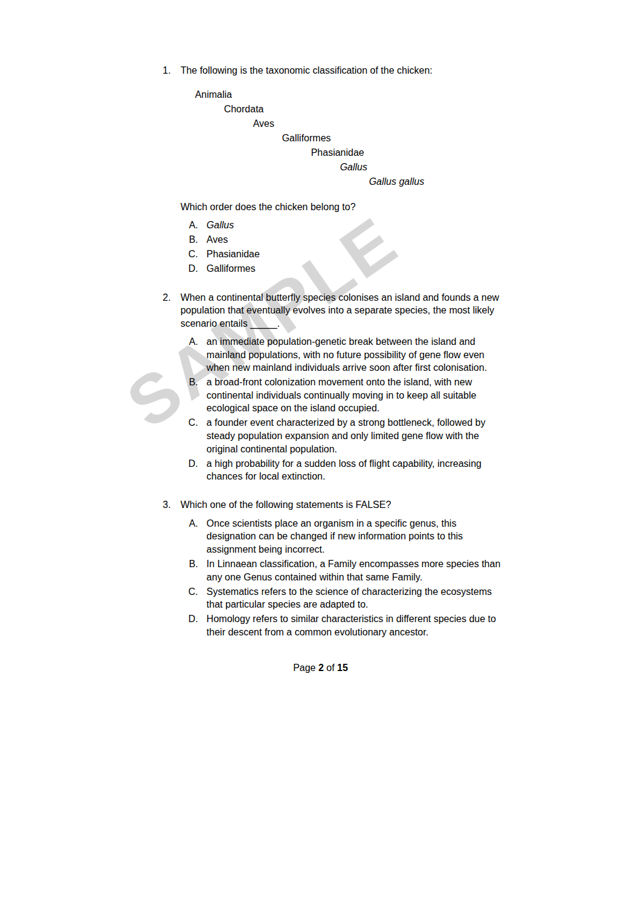SAMPLE
The following is the taxonomic classification of the chicken:
Animalia
Chordata
Aves
Galliformes
Phasianidae
Gallus
Gallus gallus
Which order does the chicken belong to?
Gallus
Aves
Phasianidae
Galliformes
When a continental butterfly species colonises an island and founds a new population that eventually evolves into a separate species, the most likely scenario entails _____.
an immediate population-genetic break between the island and mainland populations, with no future possibility of gene flow even when new mainland individuals arrive soon after first colonisation.
a broad-front colonization movement onto the island, with new continental individuals continually moving in to keep all suitable ecological space on the island occupied.
a founder event characterized by a strong bottleneck, followed by steady population expansion and only limited gene flow with the original continental population.
a high probability for a sudden loss of flight capability, increasing chances for local extinction.
Which one of the following statements is FALSE?
Once scientists place an organism in a specific genus, this designation can be changed if new information points to this assignment being incorrect.
In Linnaean classification, a Family encompasses more species than any one Genus contained within that same Family.
Systematics refers to the science of characterizing the ecosystems that particular species are adapted to.
Homology refers to similar characteristics in different species due to their descent from a common evolutionary ancestor.
Page 2 of 15